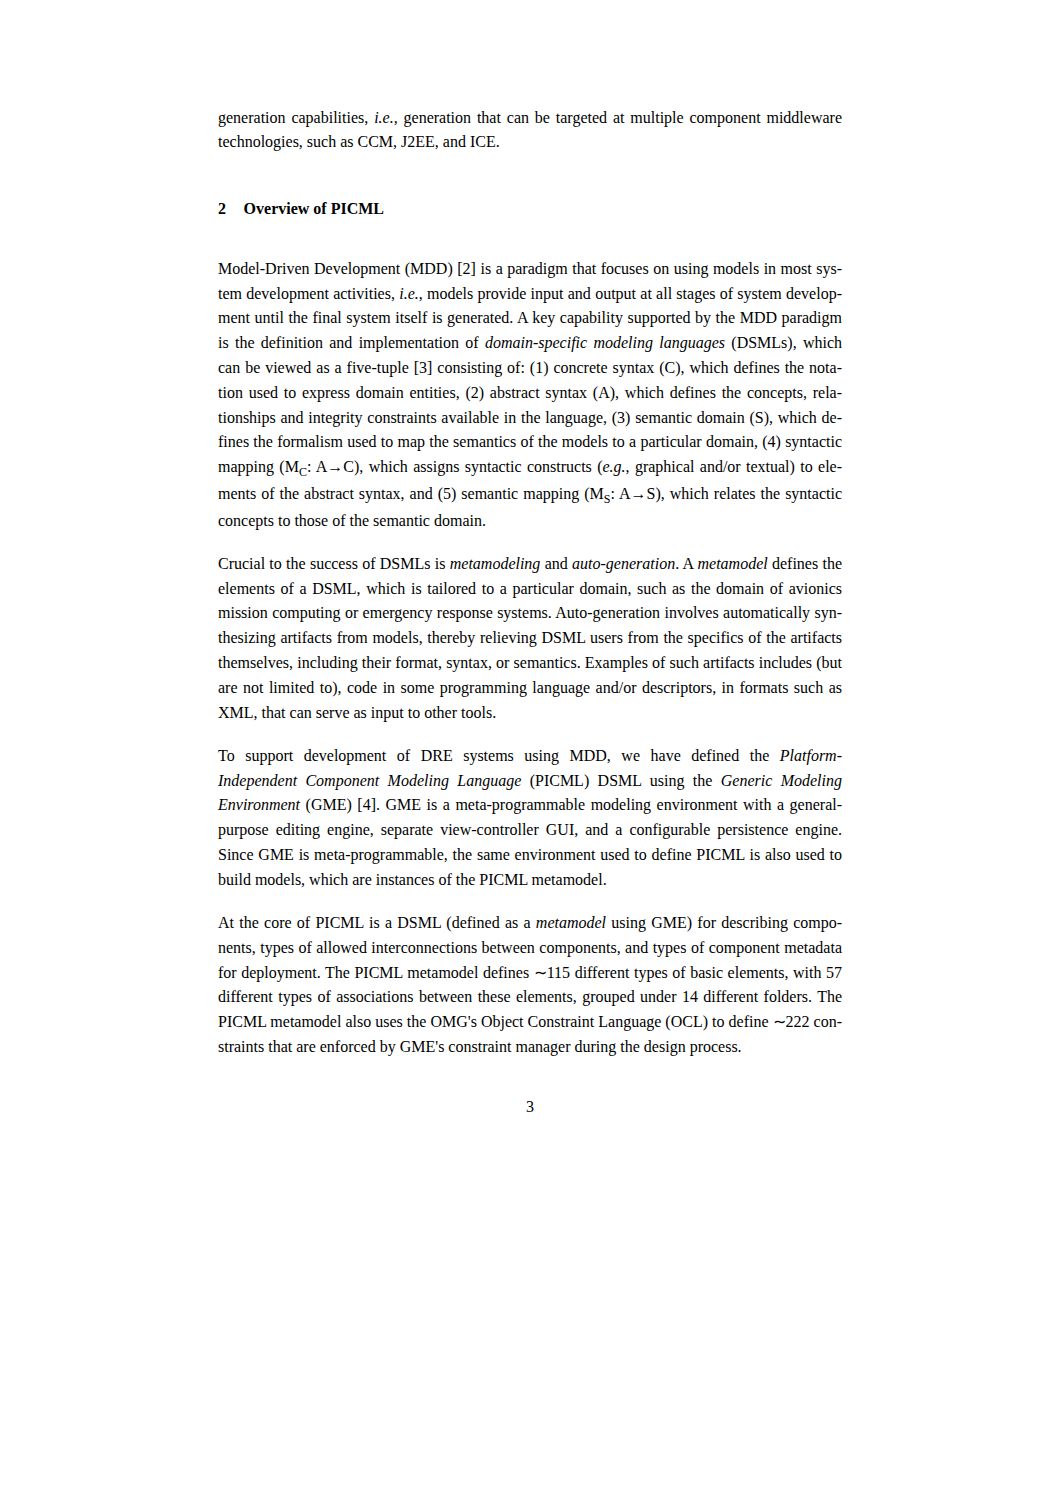generation capabilities, i.e., generation that can be targeted at multiple component middleware technologies, such as CCM, J2EE, and ICE.
2 Overview of PICML
Model-Driven Development (MDD) [2] is a paradigm that focuses on using models in most system development activities, i.e., models provide input and output at all stages of system development until the final system itself is generated. A key capability supported by the MDD paradigm is the definition and implementation of domain-specific modeling languages (DSMLs), which can be viewed as a five-tuple [3] consisting of: (1) concrete syntax (C), which defines the notation used to express domain entities, (2) abstract syntax (A), which defines the concepts, relationships and integrity constraints available in the language, (3) semantic domain (S), which defines the formalism used to map the semantics of the models to a particular domain, (4) syntactic mapping (MC: A→C), which assigns syntactic constructs (e.g., graphical and/or textual) to elements of the abstract syntax, and (5) semantic mapping (MS: A→S), which relates the syntactic concepts to those of the semantic domain.
Crucial to the success of DSMLs is metamodeling and auto-generation. A metamodel defines the elements of a DSML, which is tailored to a particular domain, such as the domain of avionics mission computing or emergency response systems. Auto-generation involves automatically synthesizing artifacts from models, thereby relieving DSML users from the specifics of the artifacts themselves, including their format, syntax, or semantics. Examples of such artifacts includes (but are not limited to), code in some programming language and/or descriptors, in formats such as XML, that can serve as input to other tools.
To support development of DRE systems using MDD, we have defined the Platform-Independent Component Modeling Language (PICML) DSML using the Generic Modeling Environment (GME) [4]. GME is a meta-programmable modeling environment with a general-purpose editing engine, separate view-controller GUI, and a configurable persistence engine. Since GME is meta-programmable, the same environment used to define PICML is also used to build models, which are instances of the PICML metamodel.
At the core of PICML is a DSML (defined as a metamodel using GME) for describing components, types of allowed interconnections between components, and types of component metadata for deployment. The PICML metamodel defines ∼115 different types of basic elements, with 57 different types of associations between these elements, grouped under 14 different folders. The PICML metamodel also uses the OMG's Object Constraint Language (OCL) to define ∼222 constraints that are enforced by GME's constraint manager during the design process.
3